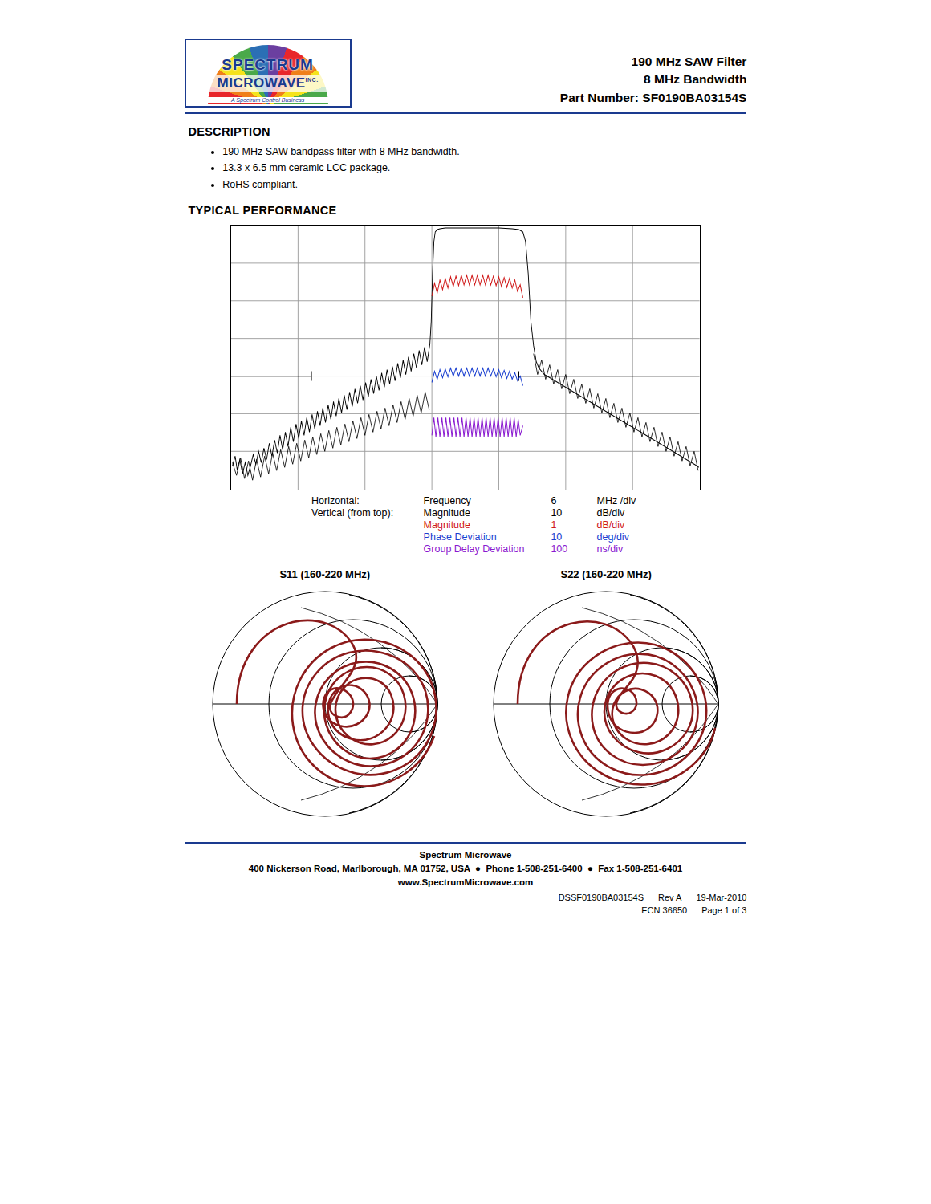SPECTRUM
MICROWAVEINC.
A Spectrum Control Business
190 MHz SAW Filter
8 MHz Bandwidth
Part Number: SF0190BA03154S
DESCRIPTION
190 MHz SAW bandpass filter with 8 MHz bandwidth.
13.3 x 6.5 mm ceramic LCC package.
RoHS compliant.
TYPICAL PERFORMANCE
| Horizontal: | Frequency | 6 | MHz /div |
| Vertical (from top): | Magnitude | 10 | dB/div |
| | Magnitude | 1 | dB/div |
| | Phase Deviation | 10 | deg/div |
| | Group Delay Deviation | 100 | ns/div |
S11 (160-220 MHz)
S22 (160-220 MHz)
Spectrum Microwave
400 Nickerson Road, Marlborough, MA 01752, USA ● Phone 1-508-251-6400 ● Fax 1-508-251-6401
www.SpectrumMicrowave.com
DSSF0190BA03154S Rev A 19-Mar-2010
ECN 36650 Page 1 of 3